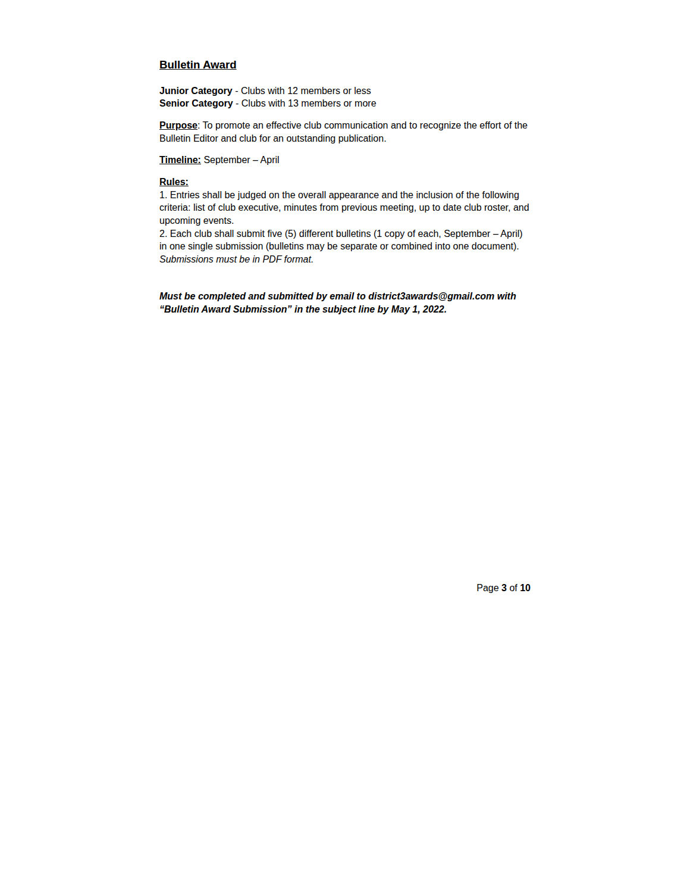Bulletin Award
Junior Category - Clubs with 12 members or less
Senior Category - Clubs with 13 members or more
Purpose: To promote an effective club communication and to recognize the effort of the Bulletin Editor and club for an outstanding publication.
Timeline: September – April
Rules:
1. Entries shall be judged on the overall appearance and the inclusion of the following criteria: list of club executive, minutes from previous meeting, up to date club roster, and upcoming events.
2. Each club shall submit five (5) different bulletins (1 copy of each, September – April) in one single submission (bulletins may be separate or combined into one document).
Submissions must be in PDF format.
Must be completed and submitted by email to district3awards@gmail.com with “Bulletin Award Submission” in the subject line by May 1, 2022.
Page 3 of 10